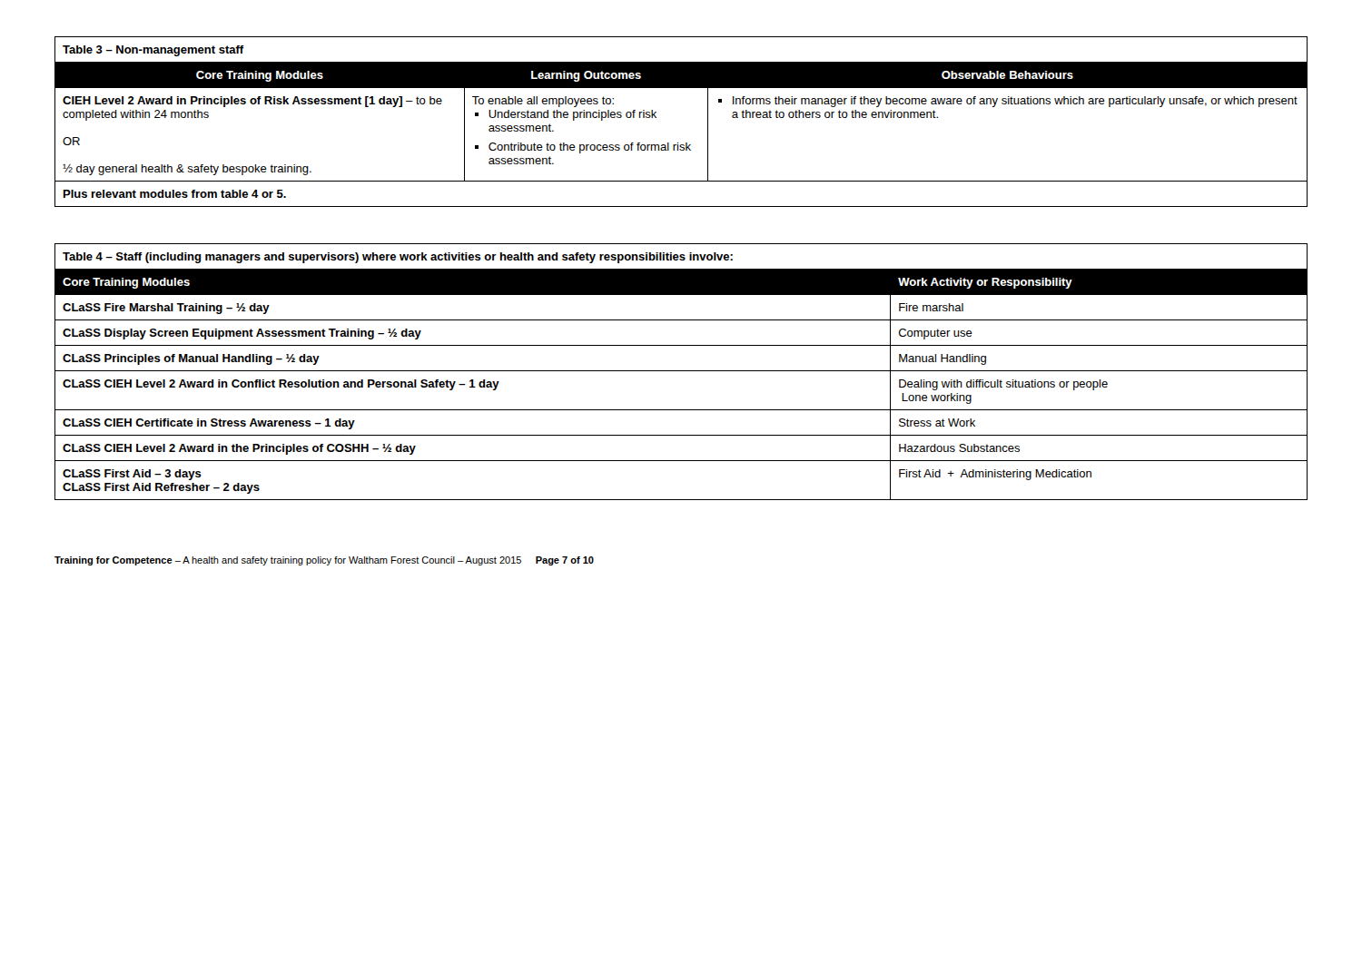Table 3 – Non-management staff
| Core Training Modules | Learning Outcomes | Observable Behaviours |
| --- | --- | --- |
| CIEH Level 2 Award in Principles of Risk Assessment [1 day] – to be completed within 24 months OR ½ day general health & safety bespoke training. | To enable all employees to: Understand the principles of risk assessment. Contribute to the process of formal risk assessment. | Informs their manager if they become aware of any situations which are particularly unsafe, or which present a threat to others or to the environment. |
Plus relevant modules from table 4 or 5.
Table 4 – Staff (including managers and supervisors) where work activities or health and safety responsibilities involve:
| Core Training Modules | Work Activity or Responsibility |
| --- | --- |
| CLaSS Fire Marshal Training – ½ day | Fire marshal |
| CLaSS Display Screen Equipment Assessment Training – ½ day | Computer use |
| CLaSS Principles of Manual Handling – ½ day | Manual Handling |
| CLaSS CIEH Level 2 Award in Conflict Resolution and Personal Safety – 1 day | Dealing with difficult situations or people Lone working |
| CLaSS CIEH Certificate in Stress Awareness – 1 day | Stress at Work |
| CLaSS CIEH Level 2 Award in the Principles of COSHH – ½ day | Hazardous Substances |
| CLaSS First Aid – 3 days CLaSS First Aid Refresher – 2 days | First Aid + Administering Medication |
Training for Competence – A health and safety training policy for Waltham Forest Council – August 2015 Page 7 of 10